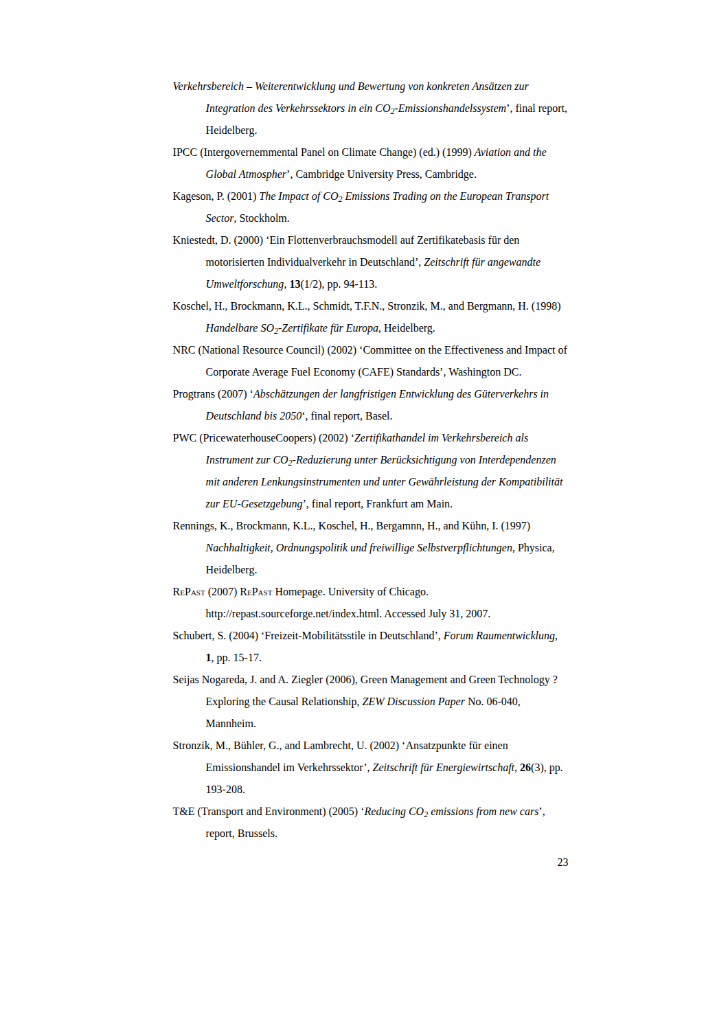Verkehrsbereich – Weiterentwicklung und Bewertung von konkreten Ansätzen zur Integration des Verkehrssektors in ein CO2-Emissionshandelssystem’, final report, Heidelberg.
IPCC (Intergovernemmental Panel on Climate Change) (ed.) (1999) Aviation and the Global Atmospher’, Cambridge University Press, Cambridge.
Kageson, P. (2001) The Impact of CO2 Emissions Trading on the European Transport Sector, Stockholm.
Kniestedt, D. (2000) ‘Ein Flottenverbrauchsmodell auf Zertifikatebasis für den motorisierten Individualverkehr in Deutschland’, Zeitschrift für angewandte Umweltforschung, 13(1/2), pp. 94-113.
Koschel, H., Brockmann, K.L., Schmidt, T.F.N., Stronzik, M., and Bergmann, H. (1998) Handelbare SO2-Zertifikate für Europa, Heidelberg.
NRC (National Resource Council) (2002) ‘Committee on the Effectiveness and Impact of Corporate Average Fuel Economy (CAFE) Standards’, Washington DC.
Progtrans (2007) ‘Abschätzungen der langfristigen Entwicklung des Güterverkehrs in Deutschland bis 2050‘, final report, Basel.
PWC (PricewaterhouseCoopers) (2002) ‘Zertifikathandel im Verkehrsbereich als Instrument zur CO2-Reduzierung unter Berücksichtigung von Interdependenzen mit anderen Lenkungsinstrumenten und unter Gewährleistung der Kompatibilität zur EU-Gesetzgebung’, final report, Frankfurt am Main.
Rennings, K., Brockmann, K.L., Koschel, H., Bergamnn, H., and Kühn, I. (1997) Nachhaltigkeit, Ordnungspolitik und freiwillige Selbstverpflichtungen, Physica, Heidelberg.
RePast (2007) RePast Homepage. University of Chicago. http://repast.sourceforge.net/index.html. Accessed July 31, 2007.
Schubert, S. (2004) ‘Freizeit-Mobilitätsstile in Deutschland’, Forum Raumentwicklung, 1, pp. 15-17.
Seijas Nogareda, J. and A. Ziegler (2006), Green Management and Green Technology ? Exploring the Causal Relationship, ZEW Discussion Paper No. 06-040, Mannheim.
Stronzik, M., Bühler, G., and Lambrecht, U. (2002) ‘Ansatzpunkte für einen Emissionshandel im Verkehrssektor’, Zeitschrift für Energiewirtschaft, 26(3), pp. 193-208.
T&E (Transport and Environment) (2005) ‘Reducing CO2 emissions from new cars’, report, Brussels.
23